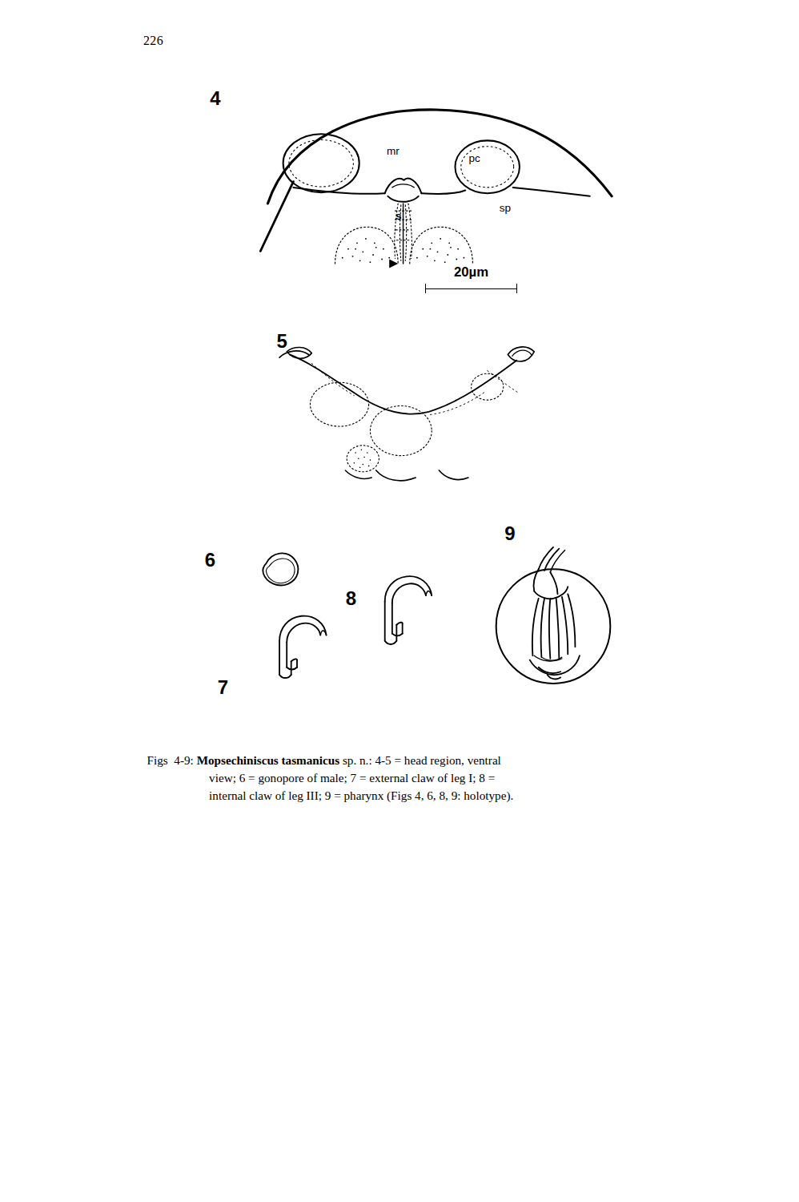226
4 mr pc sp s
20µm
5
6 7 8 9
Figs 4-9: Mopsechiniscus tasmanicus sp. n.: 4-5 = head region, ventral view; 6 = gonopore of male; 7 = external claw of leg I; 8 = internal claw of leg III; 9 = pharynx (Figs 4, 6, 8, 9: holotype).